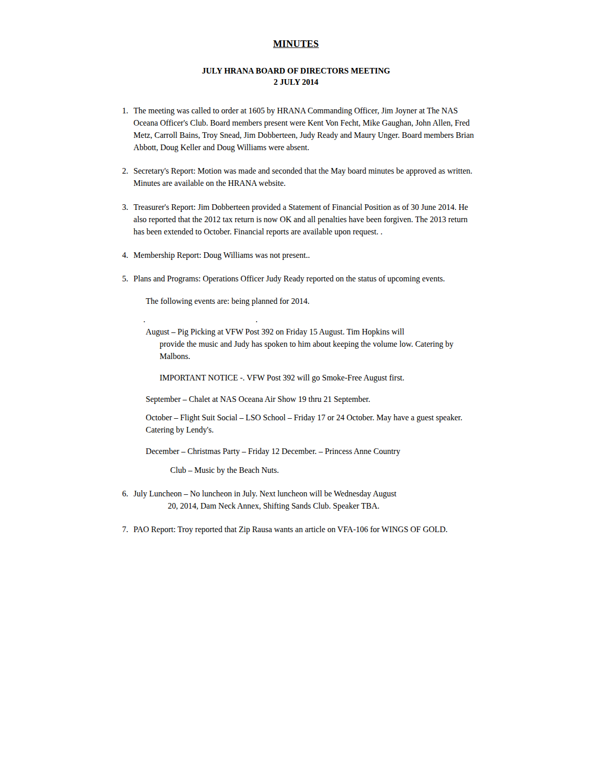MINUTES
JULY HRANA BOARD OF DIRECTORS MEETING
2 JULY 2014
The meeting was called to order at 1605 by HRANA Commanding Officer, Jim Joyner at The NAS Oceana Officer's Club. Board members present were Kent Von Fecht, Mike Gaughan, John Allen, Fred Metz, Carroll Bains, Troy Snead, Jim Dobberteen, Judy Ready and Maury Unger. Board members Brian Abbott, Doug Keller and Doug Williams were absent.
Secretary's Report: Motion was made and seconded that the May board minutes be approved as written. Minutes are available on the HRANA website.
Treasurer's Report: Jim Dobberteen provided a Statement of Financial Position as of 30 June 2014. He also reported that the 2012 tax return is now OK and all penalties have been forgiven. The 2013 return has been extended to October. Financial reports are available upon request. .
Membership Report: Doug Williams was not present..
Plans and Programs: Operations Officer Judy Ready reported on the status of upcoming events.
The following events are: being planned for 2014.
. .
August – Pig Picking at VFW Post 392 on Friday 15 August. Tim Hopkins will
provide the music and Judy has spoken to him about keeping the volume low. Catering by Malbons.
IMPORTANT NOTICE -. VFW Post 392 will go Smoke-Free August first.
September – Chalet at NAS Oceana Air Show 19 thru 21 September.
October – Flight Suit Social – LSO School – Friday 17 or 24 October. May have a guest speaker. Catering by Lendy's.
December – Christmas Party – Friday 12 December. – Princess Anne Country
Club – Music by the Beach Nuts.
July Luncheon – No luncheon in July. Next luncheon will be Wednesday August
20, 2014, Dam Neck Annex, Shifting Sands Club. Speaker TBA.
PAO Report: Troy reported that Zip Rausa wants an article on VFA-106 for WINGS OF GOLD.